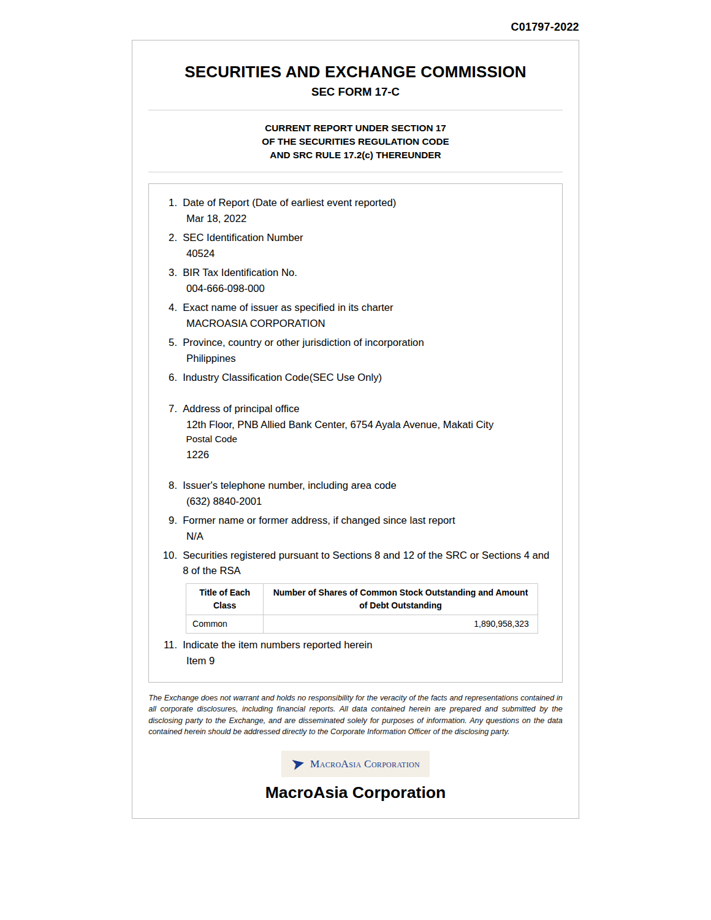C01797-2022
SECURITIES AND EXCHANGE COMMISSION
SEC FORM 17-C
CURRENT REPORT UNDER SECTION 17
OF THE SECURITIES REGULATION CODE
AND SRC RULE 17.2(c) THEREUNDER
Date of Report (Date of earliest event reported) Mar 18, 2022
SEC Identification Number 40524
BIR Tax Identification No. 004-666-098-000
Exact name of issuer as specified in its charter MACROASIA CORPORATION
Province, country or other jurisdiction of incorporation Philippines
Industry Classification Code(SEC Use Only)
Address of principal office 12th Floor, PNB Allied Bank Center, 6754 Ayala Avenue, Makati City Postal Code 1226
Issuer's telephone number, including area code (632) 8840-2001
Former name or former address, if changed since last report N/A
Securities registered pursuant to Sections 8 and 12 of the SRC or Sections 4 and 8 of the RSA
| Title of Each Class | Number of Shares of Common Stock Outstanding and Amount of Debt Outstanding |
| --- | --- |
| Common | 1,890,958,323 |
Indicate the item numbers reported herein Item 9
The Exchange does not warrant and holds no responsibility for the veracity of the facts and representations contained in all corporate disclosures, including financial reports. All data contained herein are prepared and submitted by the disclosing party to the Exchange, and are disseminated solely for purposes of information. Any questions on the data contained herein should be addressed directly to the Corporate Information Officer of the disclosing party.
➤ MacroAsia Corporation
MacroAsia Corporation